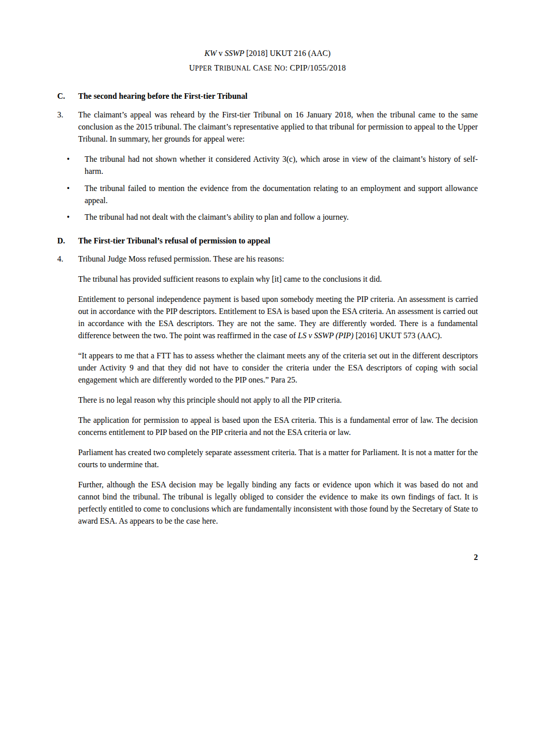KW v SSWP [2018] UKUT 216 (AAC)
UPPER TRIBUNAL CASE NO: CPIP/1055/2018
C. The second hearing before the First-tier Tribunal
3.
The claimant’s appeal was reheard by the First-tier Tribunal on 16 January 2018, when the tribunal came to the same conclusion as the 2015 tribunal. The claimant’s representative applied to that tribunal for permission to appeal to the Upper Tribunal. In summary, her grounds for appeal were:
The tribunal had not shown whether it considered Activity 3(c), which arose in view of the claimant’s history of self-harm.
The tribunal failed to mention the evidence from the documentation relating to an employment and support allowance appeal.
The tribunal had not dealt with the claimant’s ability to plan and follow a journey.
D. The First-tier Tribunal’s refusal of permission to appeal
4.
Tribunal Judge Moss refused permission. These are his reasons:
The tribunal has provided sufficient reasons to explain why [it] came to the conclusions it did.
Entitlement to personal independence payment is based upon somebody meeting the PIP criteria. An assessment is carried out in accordance with the PIP descriptors. Entitlement to ESA is based upon the ESA criteria. An assessment is carried out in accordance with the ESA descriptors. They are not the same. They are differently worded. There is a fundamental difference between the two. The point was reaffirmed in the case of LS v SSWP (PIP) [2016] UKUT 573 (AAC).
“It appears to me that a FTT has to assess whether the claimant meets any of the criteria set out in the different descriptors under Activity 9 and that they did not have to consider the criteria under the ESA descriptors of coping with social engagement which are differently worded to the PIP ones.” Para 25.
There is no legal reason why this principle should not apply to all the PIP criteria.
The application for permission to appeal is based upon the ESA criteria. This is a fundamental error of law. The decision concerns entitlement to PIP based on the PIP criteria and not the ESA criteria or law.
Parliament has created two completely separate assessment criteria. That is a matter for Parliament. It is not a matter for the courts to undermine that.
Further, although the ESA decision may be legally binding any facts or evidence upon which it was based do not and cannot bind the tribunal. The tribunal is legally obliged to consider the evidence to make its own findings of fact. It is perfectly entitled to come to conclusions which are fundamentally inconsistent with those found by the Secretary of State to award ESA. As appears to be the case here.
2